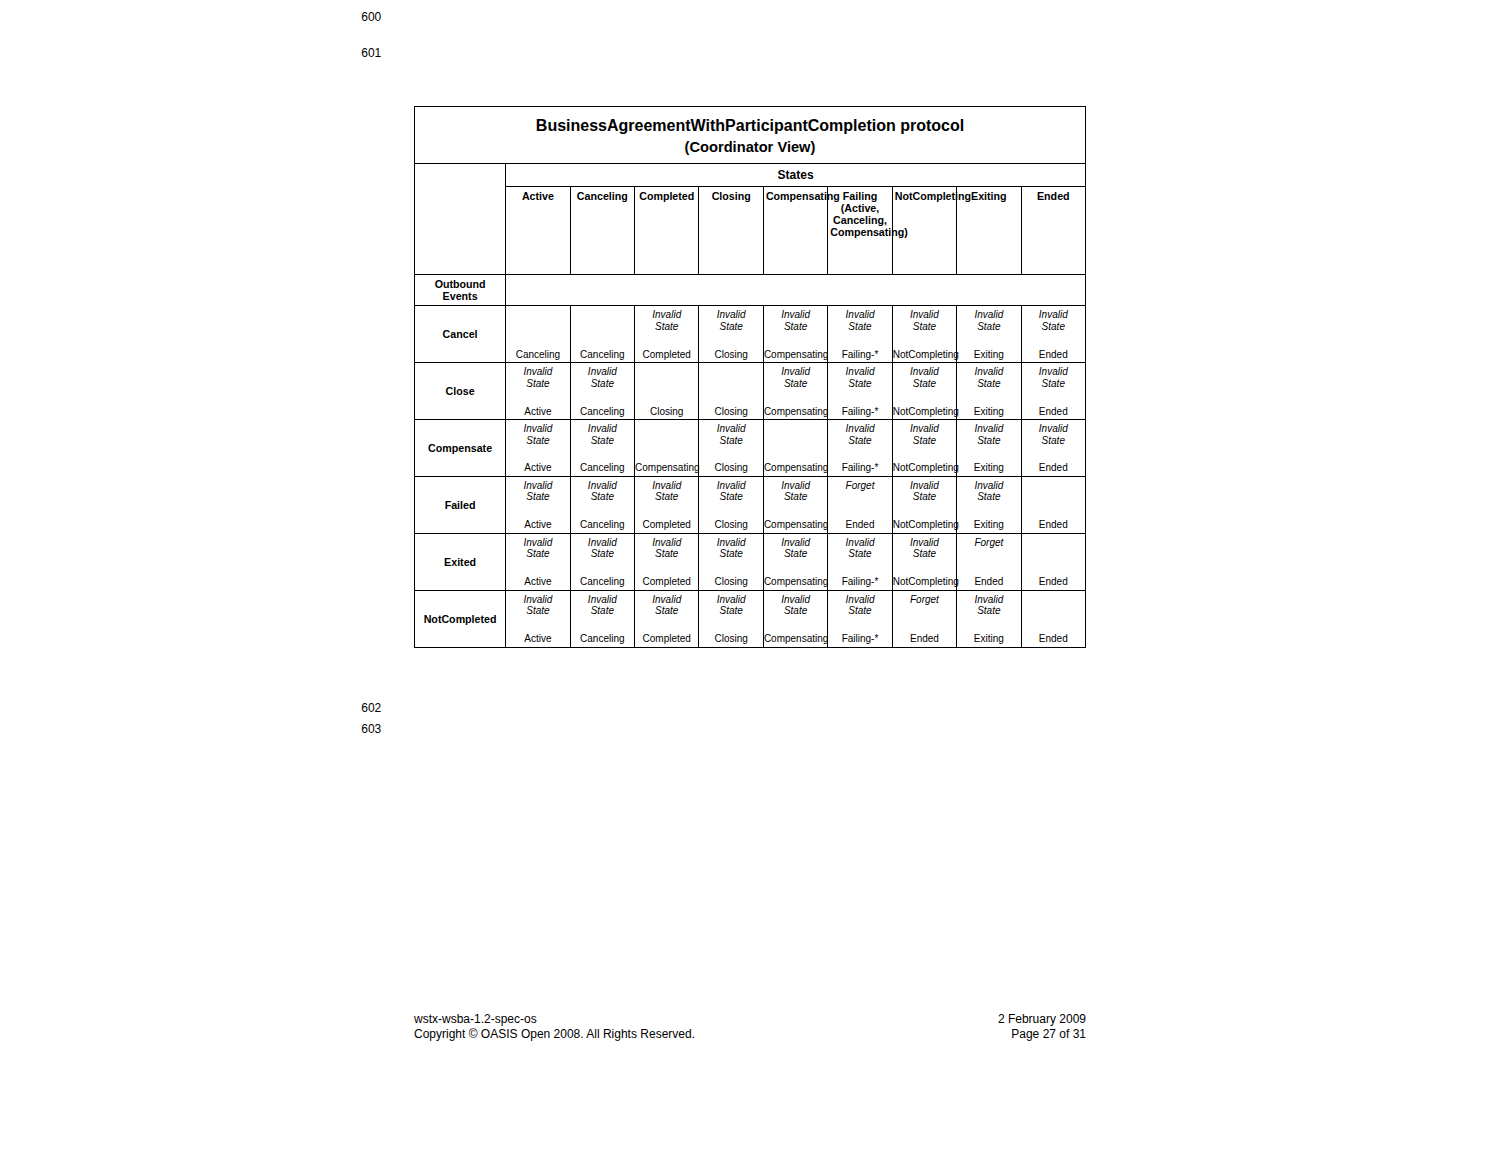600
601
602
603
BusinessAgreementWithParticipantCompletion protocol (Coordinator View)
| | States |
| --- | --- |
| Active | Canceling | Completed | Closing | Compensating | Failing (Active, Canceling, Compensating) | NotCompleting | Exiting | Ended |
| Outbound Events | |
| Cancel | Canceling | Canceling | Invalid State Completed | Invalid State Closing | Invalid State Compensating | Invalid State Failing-* | Invalid State NotCompleting | Invalid State Exiting | Invalid State Ended |
| Close | Invalid State Active | Invalid State Canceling | Closing | Closing | Invalid State Compensating | Invalid State Failing-* | Invalid State NotCompleting | Invalid State Exiting | Invalid State Ended |
| Compensate | Invalid State Active | Invalid State Canceling | Compensating | Invalid State Closing | Compensating | Invalid State Failing-* | Invalid State NotCompleting | Invalid State Exiting | Invalid State Ended |
| Failed | Invalid State Active | Invalid State Canceling | Invalid State Completed | Invalid State Closing | Invalid State Compensating | Forget Ended | Invalid State NotCompleting | Invalid State Exiting | Ended |
| Exited | Invalid State Active | Invalid State Canceling | Invalid State Completed | Invalid State Closing | Invalid State Compensating | Invalid State Failing-* | Invalid State NotCompleting | Forget Ended | Ended |
| NotCompleted | Invalid State Active | Invalid State Canceling | Invalid State Completed | Invalid State Closing | Invalid State Compensating | Invalid State Failing-* | Forget Ended | Invalid State Exiting | Ended |
wstx-wsba-1.2-spec-os
Copyright © OASIS Open 2008. All Rights Reserved.
2 February 2009
Page 27 of 31